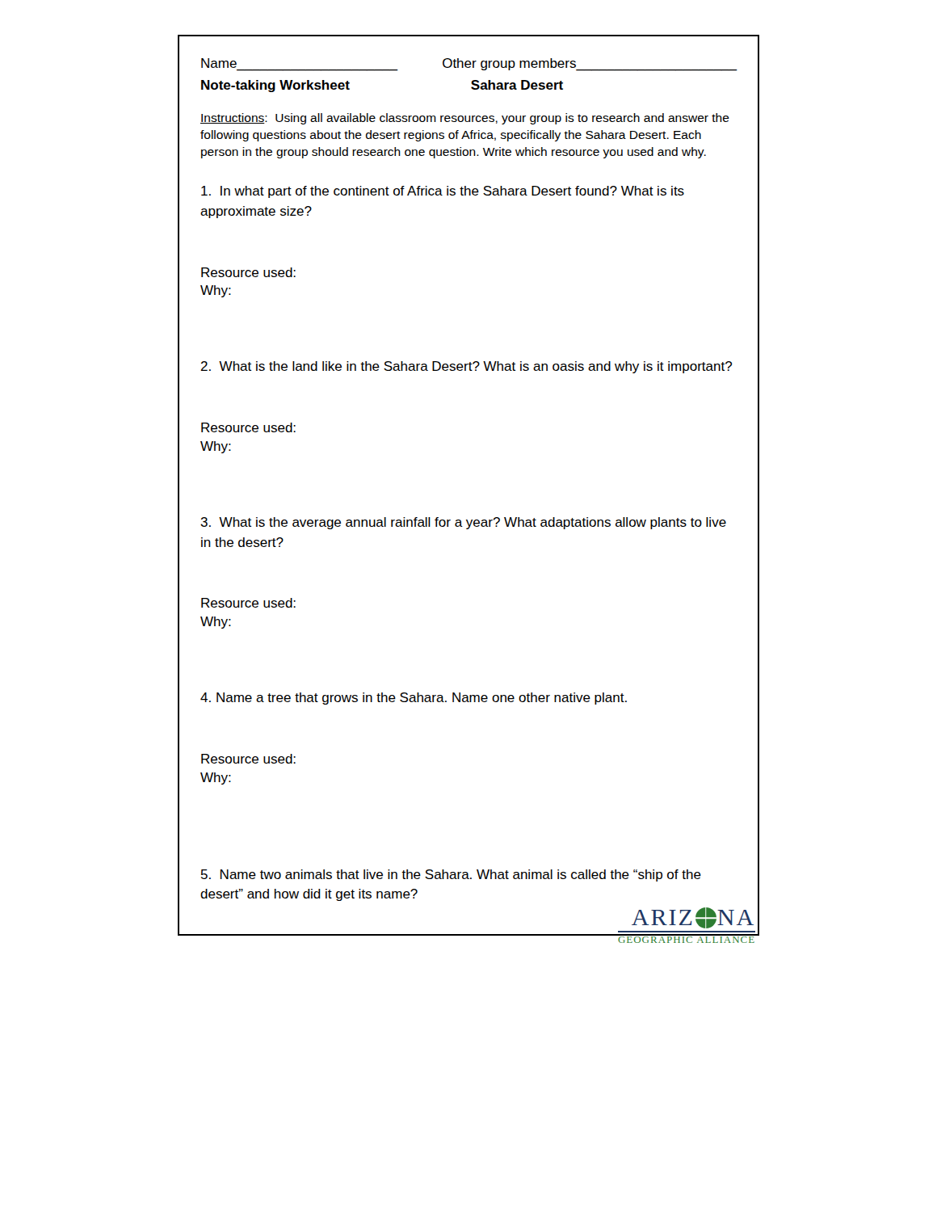Name_____________________ Other group members_____________________
Note-taking Worksheet Sahara Desert
Instructions: Using all available classroom resources, your group is to research and answer the following questions about the desert regions of Africa, specifically the Sahara Desert. Each person in the group should research one question. Write which resource you used and why.
1. In what part of the continent of Africa is the Sahara Desert found? What is its approximate size?
Resource used:
Why:
2. What is the land like in the Sahara Desert? What is an oasis and why is it important?
Resource used:
Why:
3. What is the average annual rainfall for a year? What adaptations allow plants to live in the desert?
Resource used:
Why:
4. Name a tree that grows in the Sahara. Name one other native plant.
Resource used:
Why:
5. Name two animals that live in the Sahara. What animal is called the “ship of the desert” and how did it get its name?
ARIZ NA GEOGRAPHIC ALLIANCE